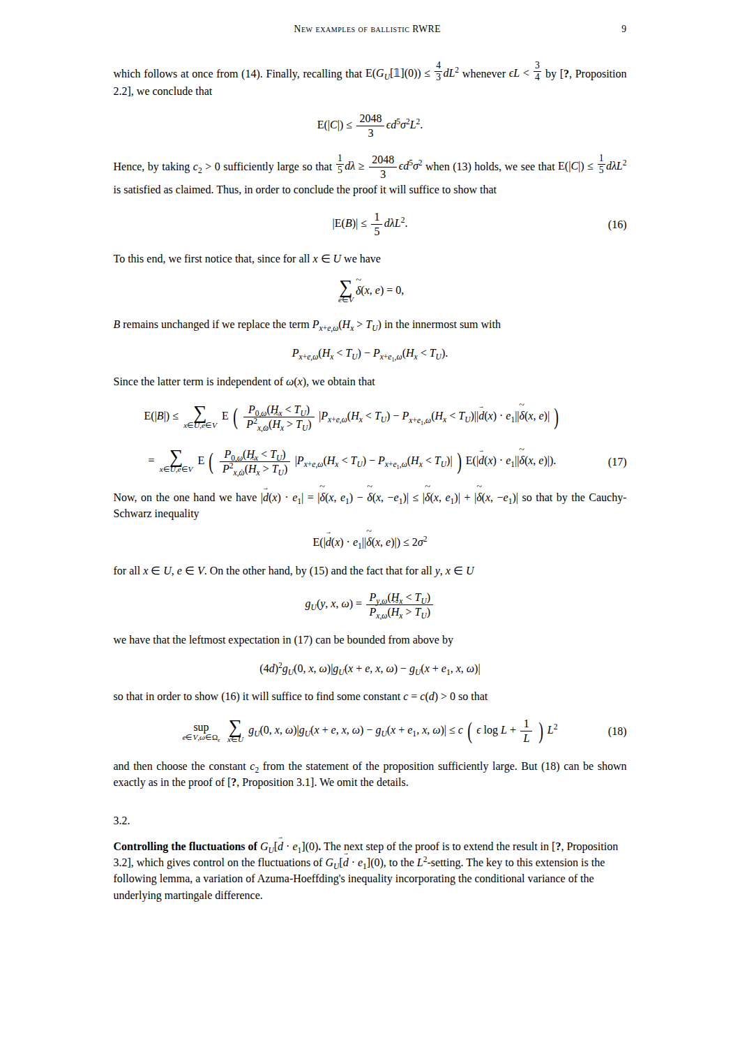New examples of ballistic RWRE 9
which follows at once from (14). Finally, recalling that E(GU[𝟙](0)) ≤ 43 dL2 whenever ϵL < 34 by [?, Proposition 2.2], we conclude that
E(|C|) ≤ 20483 ϵd5σ2L2.
Hence, by taking c2 > 0 sufficiently large so that 15 dλ ≥ 20483 ϵd5σ2 when (13) holds, we see that E(|C|) ≤ 15 dλL2 is satisfied as claimed. Thus, in order to conclude the proof it will suffice to show that
|E(B)| ≤ 15 dλL2. (16)
To this end, we first notice that, since for all x ∈ U we have
∑e∈V δ(x, e) = 0,
B remains unchanged if we replace the term Px+e,ω(Hx > TU) in the innermost sum with
Px+e,ω(Hx < TU) − Px+e1,ω(Hx < TU).
Since the latter term is independent of ω(x), we obtain that
E(|B|) ≤ ∑x∈U,e∈V E ( P0,ω(Hx < TU) P2x,ω(Hx > TU) |Px+e,ω(Hx < TU) − Px+e1,ω(Hx < TU)||d(x) · e1||δ(x, e)| )
= ∑x∈U,e∈V E ( P0,ω(Hx < TU) P2x,ω(Hx > TU) |Px+e,ω(Hx < TU) − Px+e1,ω(Hx < TU)| ) E(|d(x) · e1||δ(x, e)|). (17)
Now, on the one hand we have |d(x) · e1| = |δ(x, e1) − δ(x, −e1)| ≤ |δ(x, e1)| + |δ(x, −e1)| so that by the Cauchy-Schwarz inequality
E(|d(x) · e1||δ(x, e)|) ≤ 2σ2
for all x ∈ U, e ∈ V. On the other hand, by (15) and the fact that for all y, x ∈ U
gU(y, x, ω) = Py,ω(Hx < TU) Px,ω(Hx > TU)
we have that the leftmost expectation in (17) can be bounded from above by
(4d)2gU(0, x, ω)|gU(x + e, x, ω) − gU(x + e1, x, ω)|
so that in order to show (16) it will suffice to find some constant c = c(d) > 0 so that
sup e∈V,ω∈Ωϵ ∑x∈U gU(0, x, ω)|gU(x + e, x, ω) − gU(x + e1, x, ω)| ≤ c ( ϵ log L + 1 L ) L2 (18)
and then choose the constant c2 from the statement of the proposition sufficiently large. But (18) can be shown exactly as in the proof of [?, Proposition 3.1]. We omit the details.
3.2.
Controlling the fluctuations of GU[d · e1](0).
The next step of the proof is to extend the result in [?, Proposition 3.2], which gives control on the fluctuations of GU[d · e1](0), to the L2-setting. The key to this extension is the following lemma, a variation of Azuma-Hoeffding's inequality incorporating the conditional variance of the underlying martingale difference.